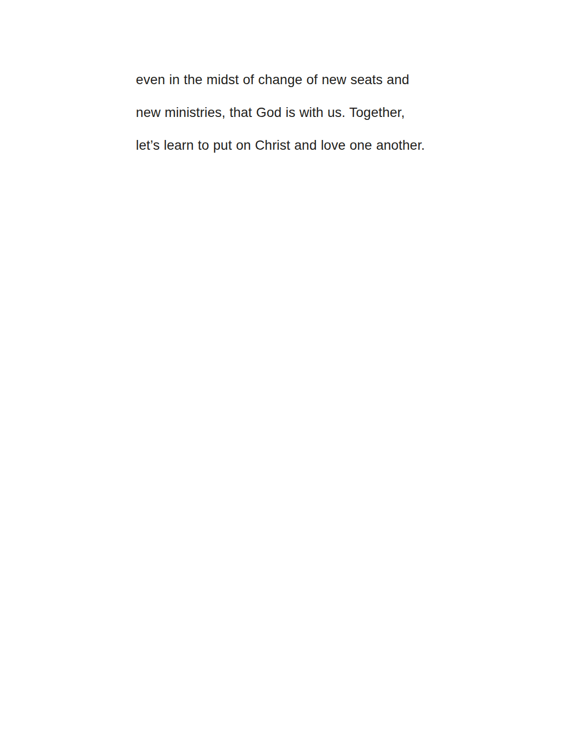even in the midst of change of new seats and new ministries, that God is with us. Together, let’s learn to put on Christ and love one another.